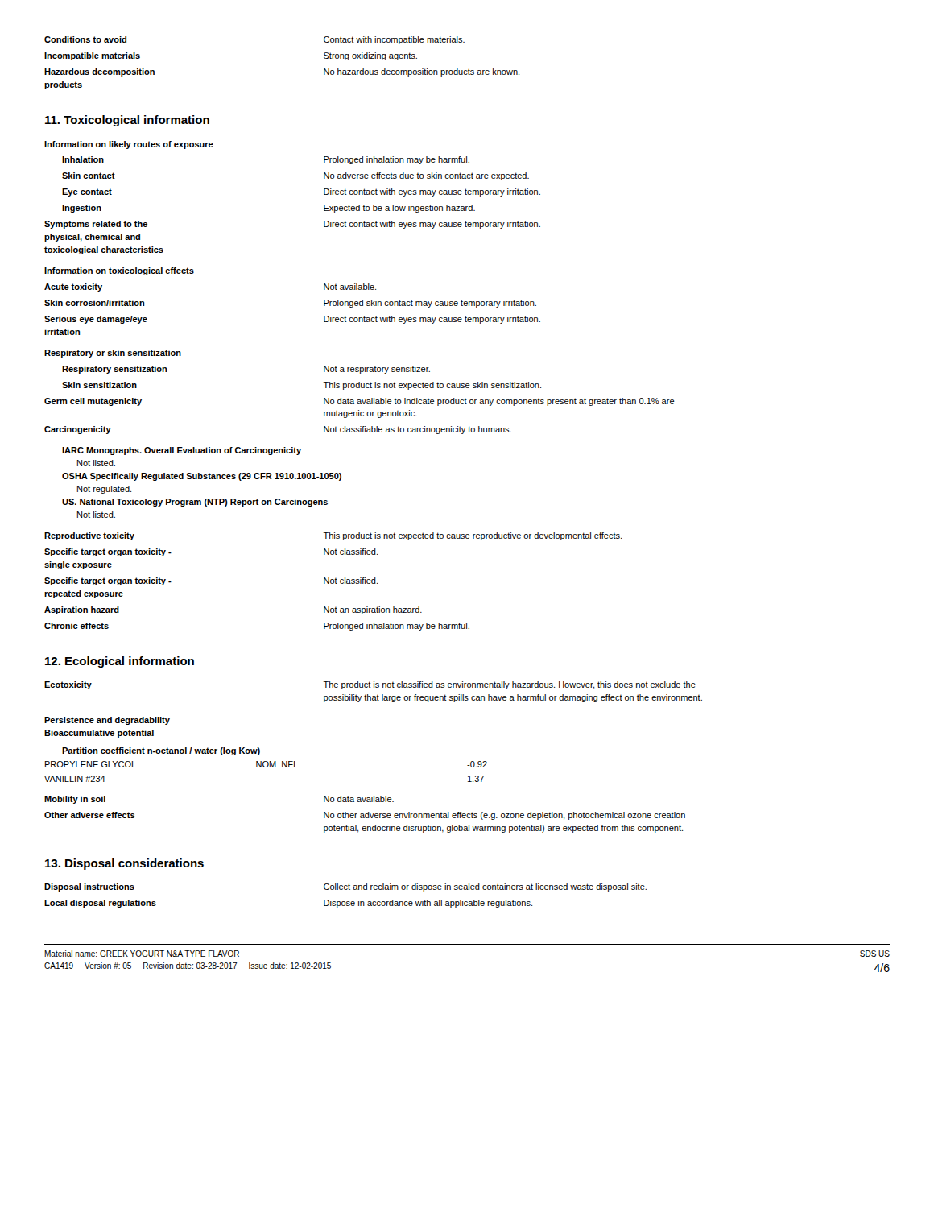| Conditions to avoid | Contact with incompatible materials. |
| Incompatible materials | Strong oxidizing agents. |
| Hazardous decomposition products | No hazardous decomposition products are known. |
11. Toxicological information
| Information on likely routes of exposure |
| Inhalation | Prolonged inhalation may be harmful. |
| Skin contact | No adverse effects due to skin contact are expected. |
| Eye contact | Direct contact with eyes may cause temporary irritation. |
| Ingestion | Expected to be a low ingestion hazard. |
| Symptoms related to the physical, chemical and toxicological characteristics | Direct contact with eyes may cause temporary irritation. |
| Information on toxicological effects |
| Acute toxicity | Not available. |
| Skin corrosion/irritation | Prolonged skin contact may cause temporary irritation. |
| Serious eye damage/eye irritation | Direct contact with eyes may cause temporary irritation. |
| Respiratory or skin sensitization |
| Respiratory sensitization | Not a respiratory sensitizer. |
| Skin sensitization | This product is not expected to cause skin sensitization. |
| Germ cell mutagenicity | No data available to indicate product or any components present at greater than 0.1% are mutagenic or genotoxic. |
| Carcinogenicity | Not classifiable as to carcinogenicity to humans. |
IARC Monographs. Overall Evaluation of Carcinogenicity
Not listed.
OSHA Specifically Regulated Substances (29 CFR 1910.1001-1050)
Not regulated.
US. National Toxicology Program (NTP) Report on Carcinogens
Not listed.
| Reproductive toxicity | This product is not expected to cause reproductive or developmental effects. |
| Specific target organ toxicity - single exposure | Not classified. |
| Specific target organ toxicity - repeated exposure | Not classified. |
| Aspiration hazard | Not an aspiration hazard. |
| Chronic effects | Prolonged inhalation may be harmful. |
12. Ecological information
| Ecotoxicity | The product is not classified as environmentally hazardous. However, this does not exclude the possibility that large or frequent spills can have a harmful or damaging effect on the environment. |
Persistence and degradability
Bioaccumulative potential
Partition coefficient n-octanol / water (log Kow)
| PROPYLENE GLYCOL | NOM NFI | -0.92 |
| VANILLIN #234 | | 1.37 |
| Mobility in soil | No data available. |
| Other adverse effects | No other adverse environmental effects (e.g. ozone depletion, photochemical ozone creation potential, endocrine disruption, global warming potential) are expected from this component. |
13. Disposal considerations
| Disposal instructions | Collect and reclaim or dispose in sealed containers at licensed waste disposal site. |
| Local disposal regulations | Dispose in accordance with all applicable regulations. |
Material name: GREEK YOGURT N&A TYPE FLAVOR
CA1419 Version #: 05 Revision date: 03-28-2017 Issue date: 12-02-2015
SDS US
4/6